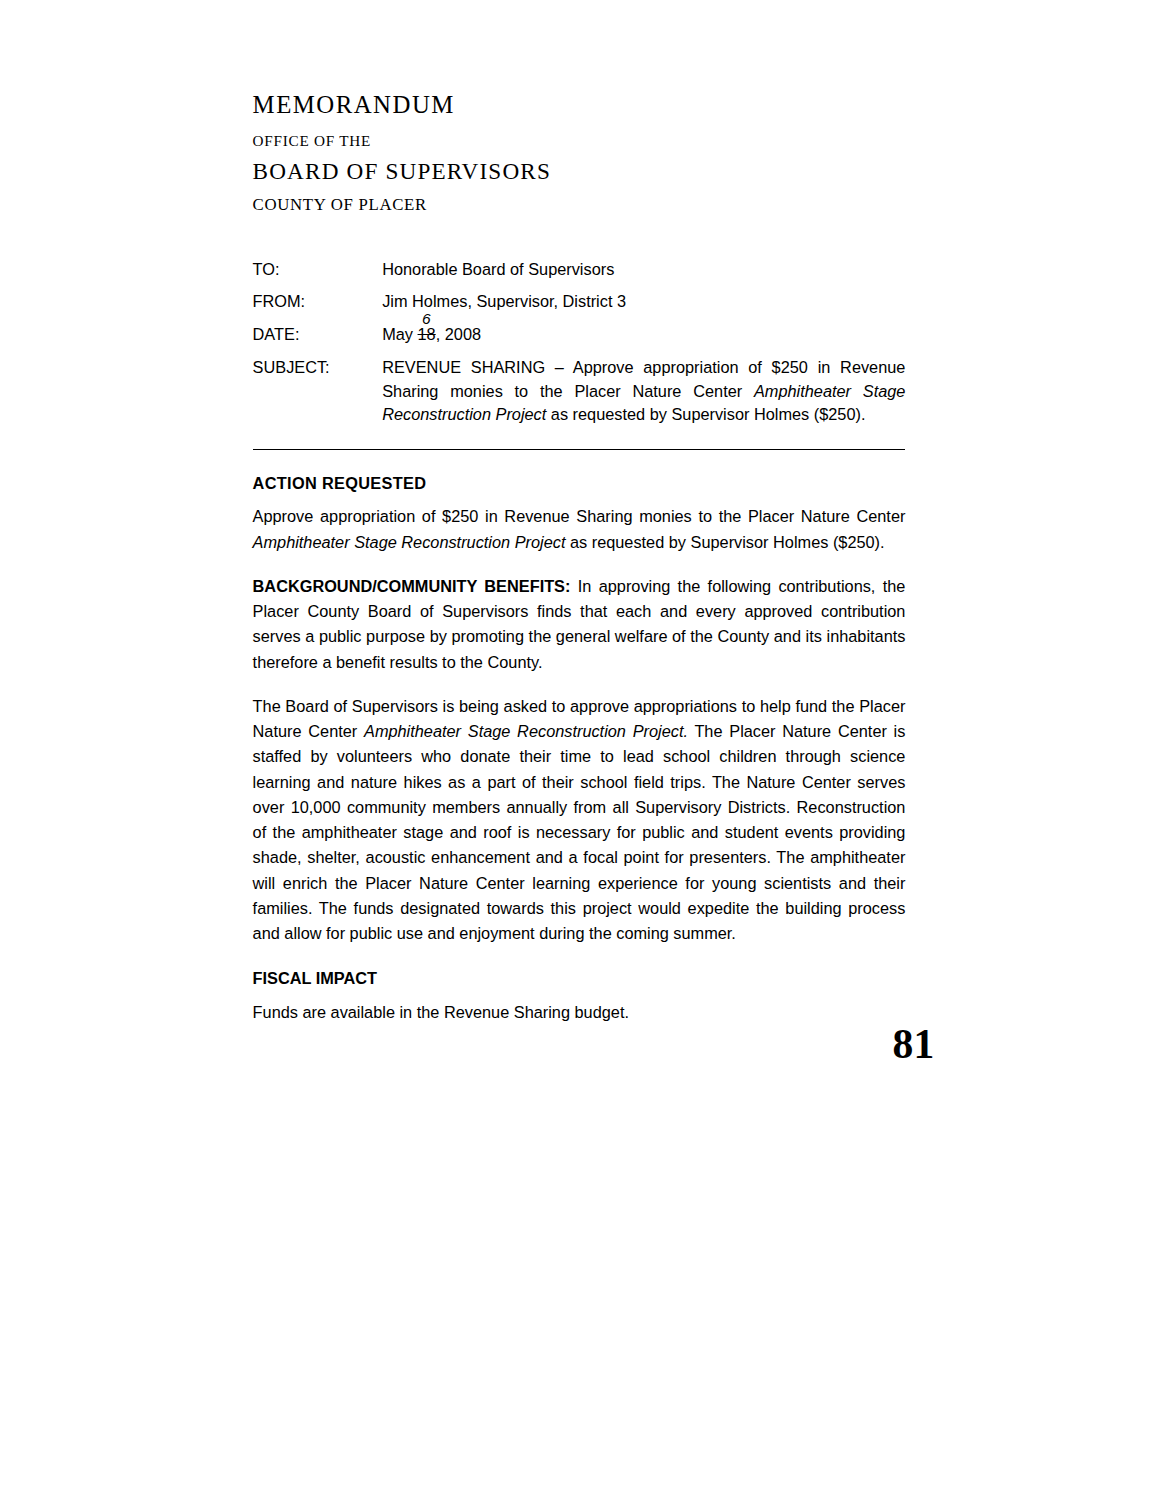MEMORANDUM
OFFICE OF THE
BOARD OF SUPERVISORS
COUNTY OF PLACER
| TO: | Honorable Board of Supervisors |
| FROM: | Jim Holmes, Supervisor, District 3 |
| DATE: | May 6 18 , 2008 |
| SUBJECT: | REVENUE SHARING – Approve appropriation of $250 in Revenue Sharing monies to the Placer Nature Center Amphitheater Stage Reconstruction Project as requested by Supervisor Holmes ($250). |
ACTION REQUESTED
Approve appropriation of $250 in Revenue Sharing monies to the Placer Nature Center Amphitheater Stage Reconstruction Project as requested by Supervisor Holmes ($250).
BACKGROUND/COMMUNITY BENEFITS: In approving the following contributions, the Placer County Board of Supervisors finds that each and every approved contribution serves a public purpose by promoting the general welfare of the County and its inhabitants therefore a benefit results to the County.
The Board of Supervisors is being asked to approve appropriations to help fund the Placer Nature Center Amphitheater Stage Reconstruction Project. The Placer Nature Center is staffed by volunteers who donate their time to lead school children through science learning and nature hikes as a part of their school field trips. The Nature Center serves over 10,000 community members annually from all Supervisory Districts. Reconstruction of the amphitheater stage and roof is necessary for public and student events providing shade, shelter, acoustic enhancement and a focal point for presenters. The amphitheater will enrich the Placer Nature Center learning experience for young scientists and their families. The funds designated towards this project would expedite the building process and allow for public use and enjoyment during the coming summer.
FISCAL IMPACT
Funds are available in the Revenue Sharing budget.
81